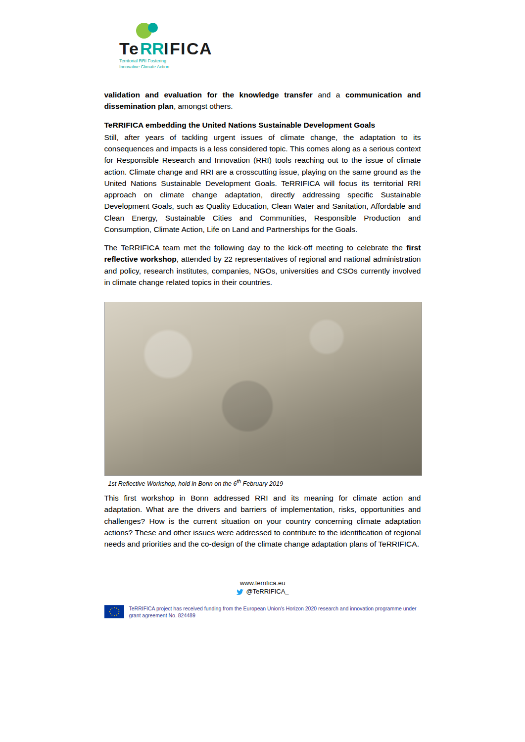T e R R I F I C A Territorial RRI Fostering Innovative Climate Action
validation and evaluation for the knowledge transfer and a communication and dissemination plan, amongst others.
TeRRIFICA embedding the United Nations Sustainable Development Goals
Still, after years of tackling urgent issues of climate change, the adaptation to its consequences and impacts is a less considered topic. This comes along as a serious context for Responsible Research and Innovation (RRI) tools reaching out to the issue of climate action. Climate change and RRI are a crosscutting issue, playing on the same ground as the United Nations Sustainable Development Goals. TeRRIFICA will focus its territorial RRI approach on climate change adaptation, directly addressing specific Sustainable Development Goals, such as Quality Education, Clean Water and Sanitation, Affordable and Clean Energy, Sustainable Cities and Communities, Responsible Production and Consumption, Climate Action, Life on Land and Partnerships for the Goals.
The TeRRIFICA team met the following day to the kick-off meeting to celebrate the first reflective workshop, attended by 22 representatives of regional and national administration and policy, research institutes, companies, NGOs, universities and CSOs currently involved in climate change related topics in their countries.
1st Reflective Workshop, hold in Bonn on the 6th February 2019
This first workshop in Bonn addressed RRI and its meaning for climate action and adaptation. What are the drivers and barriers of implementation, risks, opportunities and challenges? How is the current situation on your country concerning climate adaptation actions? These and other issues were addressed to contribute to the identification of regional needs and priorities and the co-design of the climate change adaptation plans of TeRRIFICA.
www.terrifica.eu
@TeRRIFICA_
TeRRIFICA project has received funding from the European Union's Horizon 2020 research and innovation programme under grant agreement No. 824489